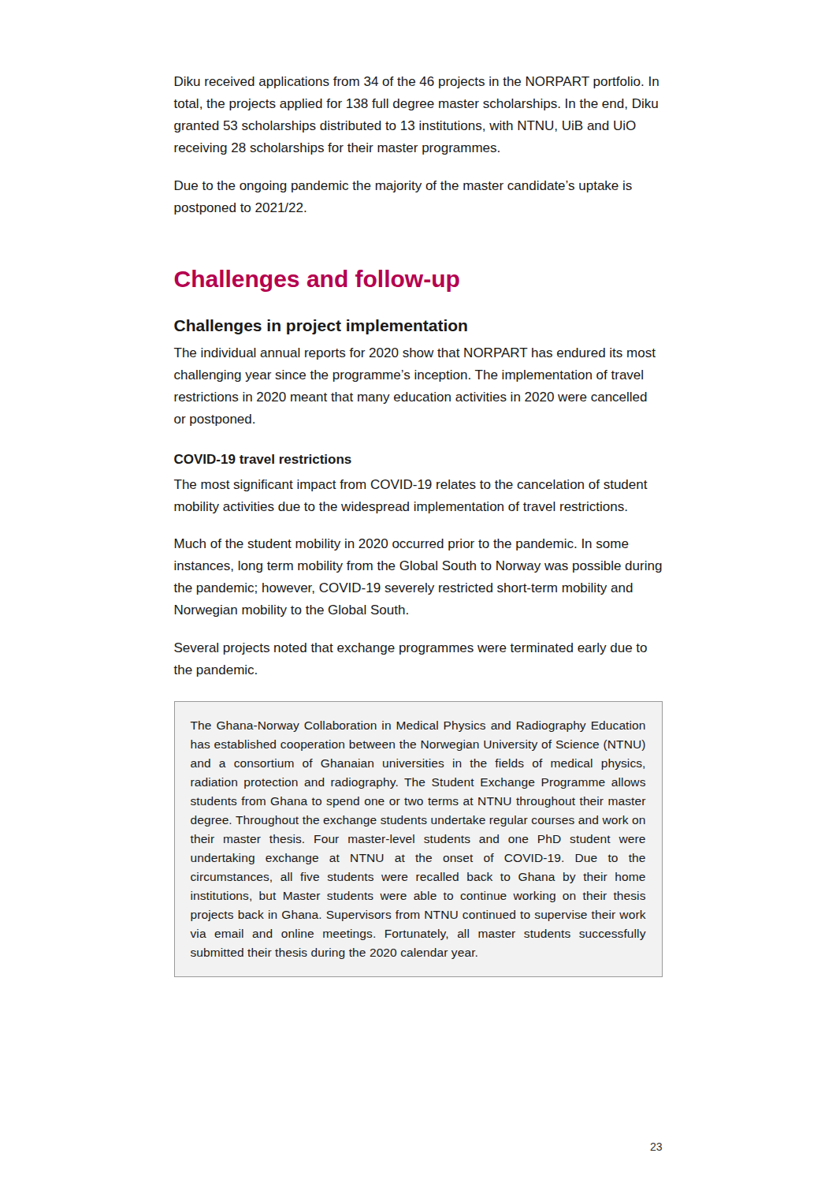Diku received applications from 34 of the 46 projects in the NORPART portfolio. In total, the projects applied for 138 full degree master scholarships. In the end, Diku granted 53 scholarships distributed to 13 institutions, with NTNU, UiB and UiO receiving 28 scholarships for their master programmes.
Due to the ongoing pandemic the majority of the master candidate’s uptake is postponed to 2021/22.
Challenges and follow-up
Challenges in project implementation
The individual annual reports for 2020 show that NORPART has endured its most challenging year since the programme’s inception. The implementation of travel restrictions in 2020 meant that many education activities in 2020 were cancelled or postponed.
COVID-19 travel restrictions
The most significant impact from COVID-19 relates to the cancelation of student mobility activities due to the widespread implementation of travel restrictions.
Much of the student mobility in 2020 occurred prior to the pandemic. In some instances, long term mobility from the Global South to Norway was possible during the pandemic; however, COVID-19 severely restricted short-term mobility and Norwegian mobility to the Global South.
Several projects noted that exchange programmes were terminated early due to the pandemic.
The Ghana-Norway Collaboration in Medical Physics and Radiography Education has established cooperation between the Norwegian University of Science (NTNU) and a consortium of Ghanaian universities in the fields of medical physics, radiation protection and radiography. The Student Exchange Programme allows students from Ghana to spend one or two terms at NTNU throughout their master degree. Throughout the exchange students undertake regular courses and work on their master thesis. Four master-level students and one PhD student were undertaking exchange at NTNU at the onset of COVID-19. Due to the circumstances, all five students were recalled back to Ghana by their home institutions, but Master students were able to continue working on their thesis projects back in Ghana. Supervisors from NTNU continued to supervise their work via email and online meetings. Fortunately, all master students successfully submitted their thesis during the 2020 calendar year.
23